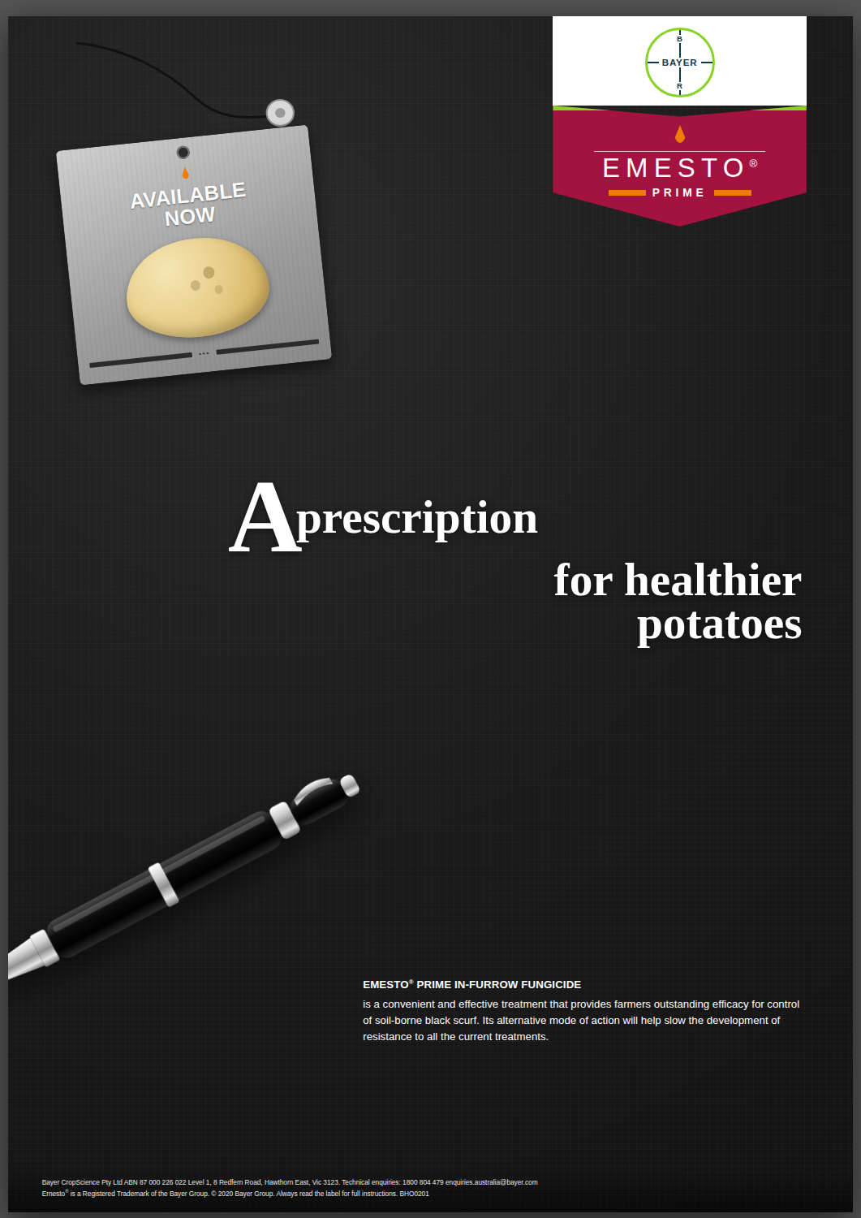B BAYER R
EMESTO®
PRIME
AVAILABLE
NOW
•••
Aprescription for healthier potatoes
EMESTO® PRIME IN-FURROW FUNGICIDE
is a convenient and effective treatment that provides farmers outstanding efficacy for control of soil-borne black scurf. Its alternative mode of action will help slow the development of resistance to all the current treatments.
Bayer CropScience Pty Ltd ABN 87 000 226 022 Level 1, 8 Redfern Road, Hawthorn East, Vic 3123. Technical enquiries: 1800 804 479 enquiries.australia@bayer.com
Ernesto® is a Registered Trademark of the Bayer Group. © 2020 Bayer Group. Always read the label for full instructions. BHO0201